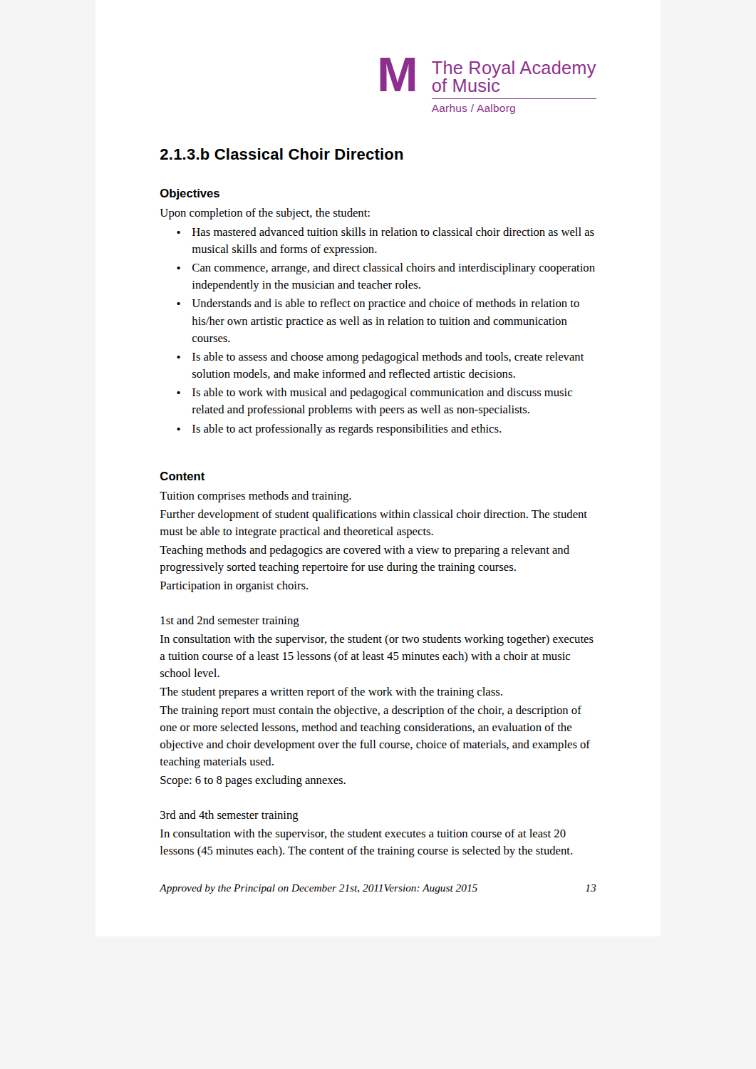M
The Royal Academy of Music
Aarhus / Aalborg
2.1.3.b Classical Choir Direction
Objectives
Upon completion of the subject, the student:
Has mastered advanced tuition skills in relation to classical choir direction as well as musical skills and forms of expression.
Can commence, arrange, and direct classical choirs and interdisciplinary cooperation independently in the musician and teacher roles.
Understands and is able to reflect on practice and choice of methods in relation to his/her own artistic practice as well as in relation to tuition and communication courses.
Is able to assess and choose among pedagogical methods and tools, create relevant solution models, and make informed and reflected artistic decisions.
Is able to work with musical and pedagogical communication and discuss music related and professional problems with peers as well as non-specialists.
Is able to act professionally as regards responsibilities and ethics.
Content
Tuition comprises methods and training.
Further development of student qualifications within classical choir direction. The student must be able to integrate practical and theoretical aspects.
Teaching methods and pedagogics are covered with a view to preparing a relevant and progressively sorted teaching repertoire for use during the training courses.
Participation in organist choirs.
1st and 2nd semester training
In consultation with the supervisor, the student (or two students working together) executes a tuition course of a least 15 lessons (of at least 45 minutes each) with a choir at music school level.
The student prepares a written report of the work with the training class.
The training report must contain the objective, a description of the choir, a description of one or more selected lessons, method and teaching considerations, an evaluation of the objective and choir development over the full course, choice of materials, and examples of teaching materials used.
Scope: 6 to 8 pages excluding annexes.
3rd and 4th semester training
In consultation with the supervisor, the student executes a tuition course of at least 20 lessons (45 minutes each). The content of the training course is selected by the student.
Approved by the Principal on December 21st, 2011Version: August 2015 13